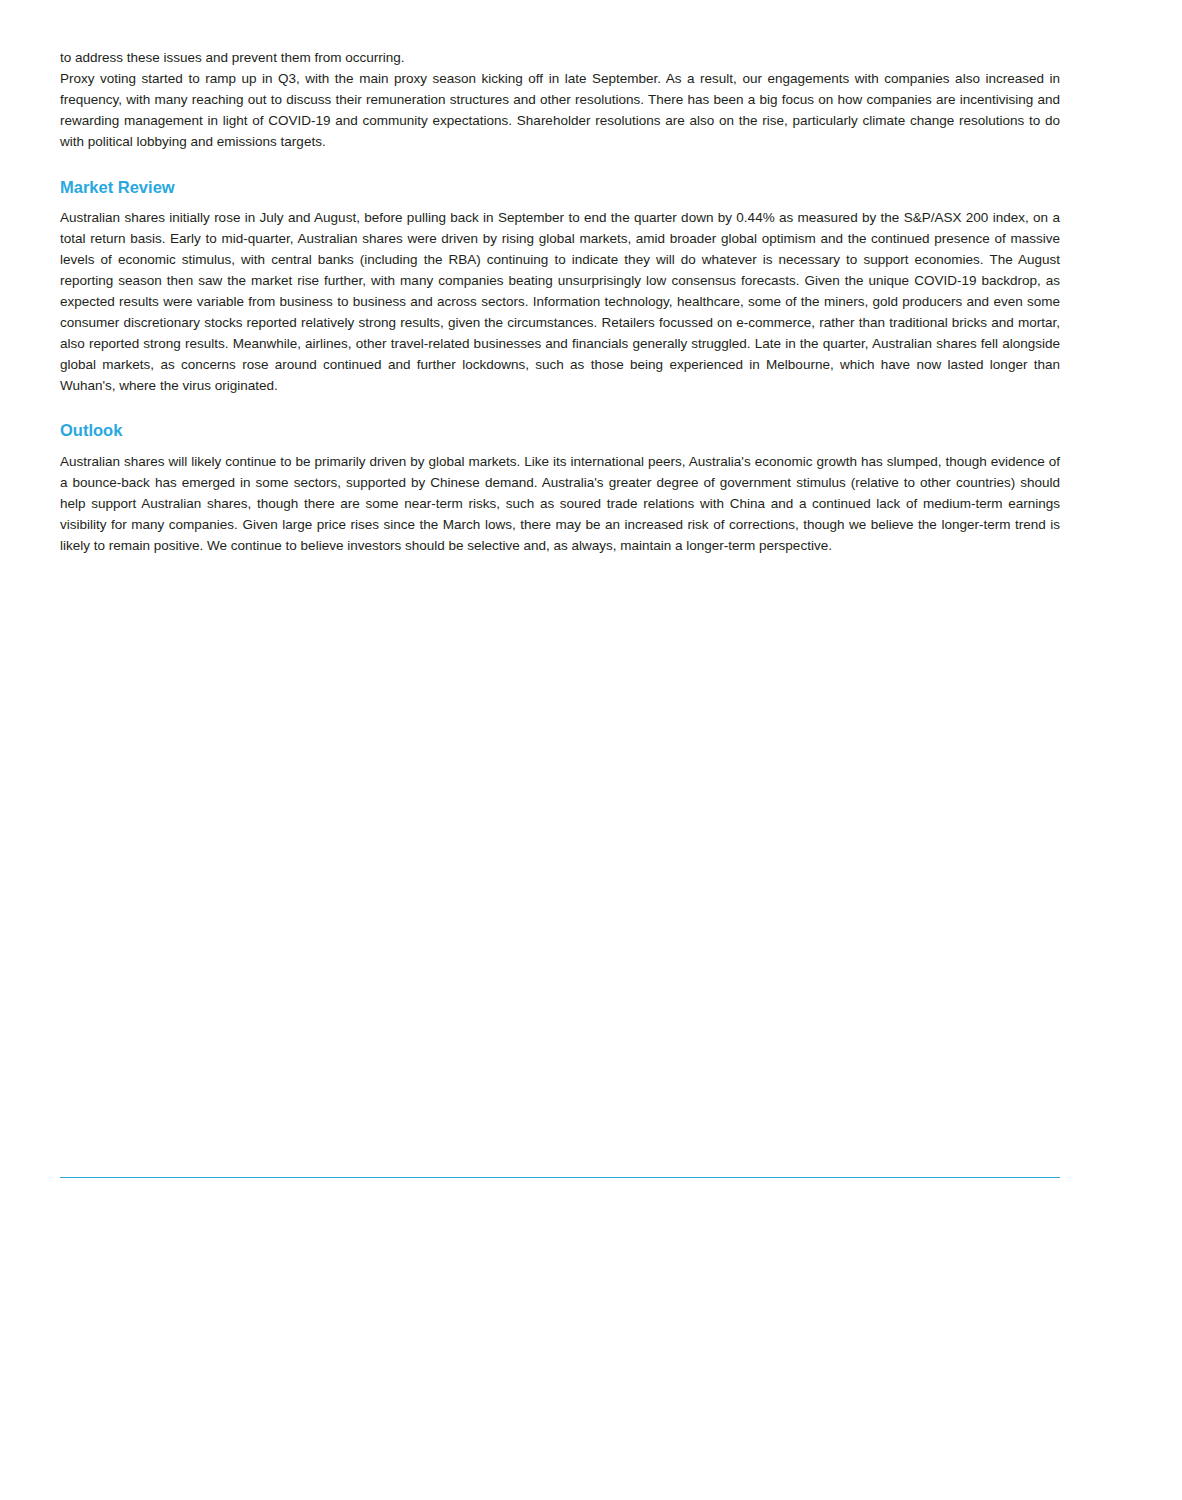to address these issues and prevent them from occurring.
Proxy voting started to ramp up in Q3, with the main proxy season kicking off in late September. As a result, our engagements with companies also increased in frequency, with many reaching out to discuss their remuneration structures and other resolutions. There has been a big focus on how companies are incentivising and rewarding management in light of COVID-19 and community expectations. Shareholder resolutions are also on the rise, particularly climate change resolutions to do with political lobbying and emissions targets.
Market Review
Australian shares initially rose in July and August, before pulling back in September to end the quarter down by 0.44% as measured by the S&P/ASX 200 index, on a total return basis. Early to mid-quarter, Australian shares were driven by rising global markets, amid broader global optimism and the continued presence of massive levels of economic stimulus, with central banks (including the RBA) continuing to indicate they will do whatever is necessary to support economies. The August reporting season then saw the market rise further, with many companies beating unsurprisingly low consensus forecasts. Given the unique COVID-19 backdrop, as expected results were variable from business to business and across sectors. Information technology, healthcare, some of the miners, gold producers and even some consumer discretionary stocks reported relatively strong results, given the circumstances. Retailers focussed on e-commerce, rather than traditional bricks and mortar, also reported strong results. Meanwhile, airlines, other travel-related businesses and financials generally struggled. Late in the quarter, Australian shares fell alongside global markets, as concerns rose around continued and further lockdowns, such as those being experienced in Melbourne, which have now lasted longer than Wuhan's, where the virus originated.
Outlook
Australian shares will likely continue to be primarily driven by global markets. Like its international peers, Australia's economic growth has slumped, though evidence of a bounce-back has emerged in some sectors, supported by Chinese demand. Australia's greater degree of government stimulus (relative to other countries) should help support Australian shares, though there are some near-term risks, such as soured trade relations with China and a continued lack of medium-term earnings visibility for many companies. Given large price rises since the March lows, there may be an increased risk of corrections, though we believe the longer-term trend is likely to remain positive. We continue to believe investors should be selective and, as always, maintain a longer-term perspective.